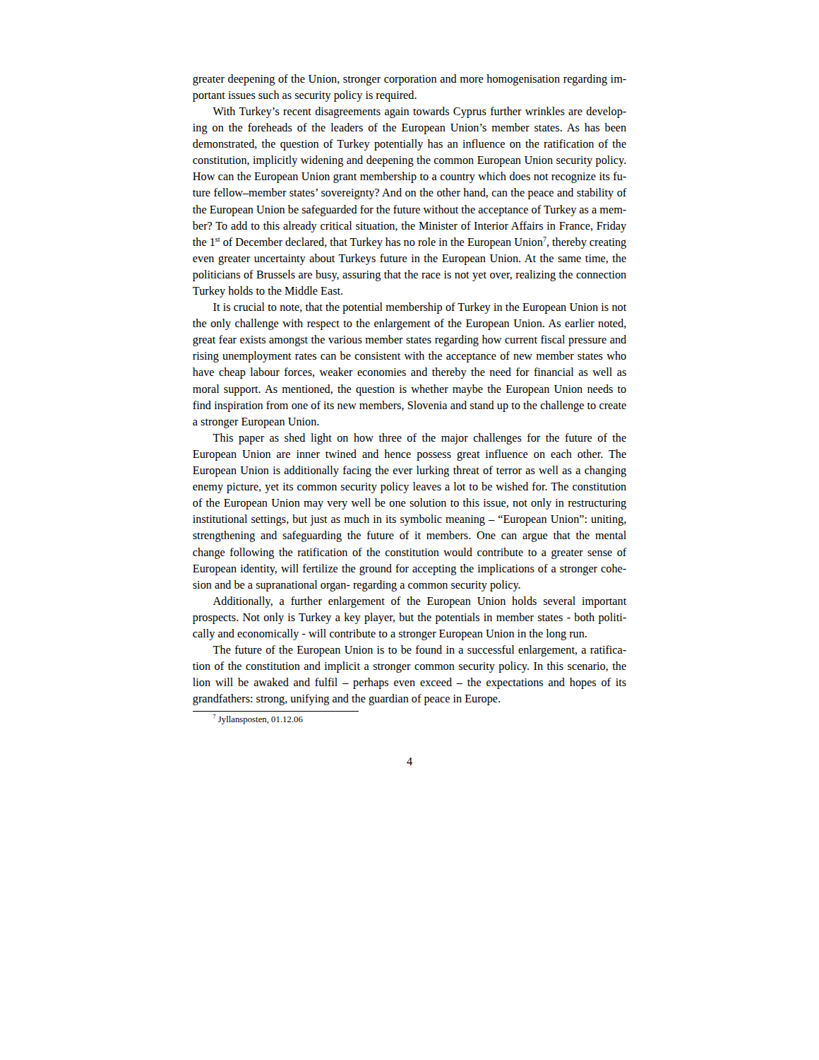greater deepening of the Union, stronger corporation and more homogenisation regarding important issues such as security policy is required.
With Turkey’s recent disagreements again towards Cyprus further wrinkles are developing on the foreheads of the leaders of the European Union’s member states. As has been demonstrated, the question of Turkey potentially has an influence on the ratification of the constitution, implicitly widening and deepening the common European Union security policy. How can the European Union grant membership to a country which does not recognize its future fellow–member states’ sovereignty? And on the other hand, can the peace and stability of the European Union be safeguarded for the future without the acceptance of Turkey as a member? To add to this already critical situation, the Minister of Interior Affairs in France, Friday the 1st of December declared, that Turkey has no role in the European Union7, thereby creating even greater uncertainty about Turkeys future in the European Union. At the same time, the politicians of Brussels are busy, assuring that the race is not yet over, realizing the connection Turkey holds to the Middle East.
It is crucial to note, that the potential membership of Turkey in the European Union is not the only challenge with respect to the enlargement of the European Union. As earlier noted, great fear exists amongst the various member states regarding how current fiscal pressure and rising unemployment rates can be consistent with the acceptance of new member states who have cheap labour forces, weaker economies and thereby the need for financial as well as moral support. As mentioned, the question is whether maybe the European Union needs to find inspiration from one of its new members, Slovenia and stand up to the challenge to create a stronger European Union.
This paper as shed light on how three of the major challenges for the future of the European Union are inner twined and hence possess great influence on each other. The European Union is additionally facing the ever lurking threat of terror as well as a changing enemy picture, yet its common security policy leaves a lot to be wished for. The constitution of the European Union may very well be one solution to this issue, not only in restructuring institutional settings, but just as much in its symbolic meaning – “European Union”: uniting, strengthening and safeguarding the future of it members. One can argue that the mental change following the ratification of the constitution would contribute to a greater sense of European identity, will fertilize the ground for accepting the implications of a stronger cohesion and be a supranational organ- regarding a common security policy.
Additionally, a further enlargement of the European Union holds several important prospects. Not only is Turkey a key player, but the potentials in member states - both politically and economically - will contribute to a stronger European Union in the long run.
The future of the European Union is to be found in a successful enlargement, a ratification of the constitution and implicit a stronger common security policy. In this scenario, the lion will be awaked and fulfil – perhaps even exceed – the expectations and hopes of its grandfathers: strong, unifying and the guardian of peace in Europe.
7 Jyllansposten, 01.12.06
4